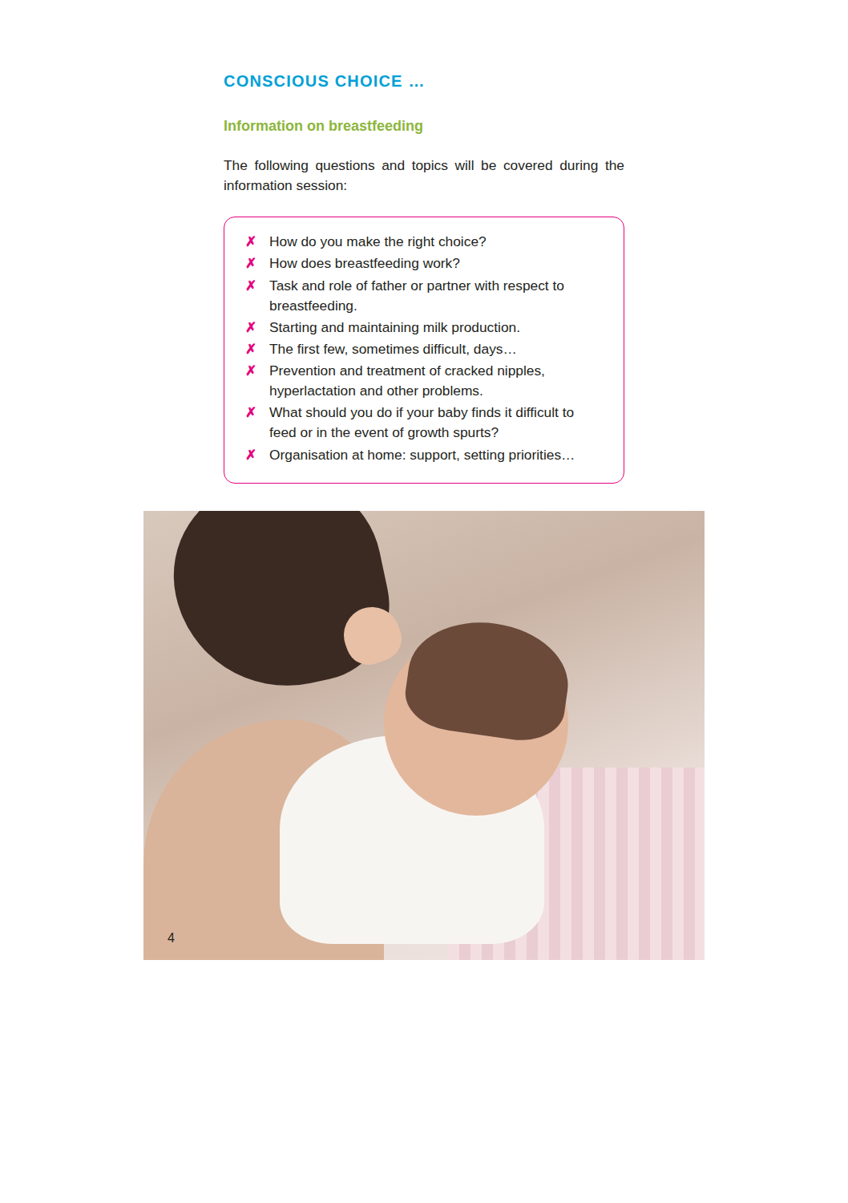Conscious choice …
Information on breastfeeding
The following questions and topics will be covered during the information session:
How do you make the right choice?
How does breastfeeding work?
Task and role of father or partner with respect to breastfeeding.
Starting and maintaining milk production.
The first few, sometimes difficult, days…
Prevention and treatment of cracked nipples, hyperlactation and other problems.
What should you do if your baby finds it difficult to feed or in the event of growth spurts?
Organisation at home: support, setting priorities…
4